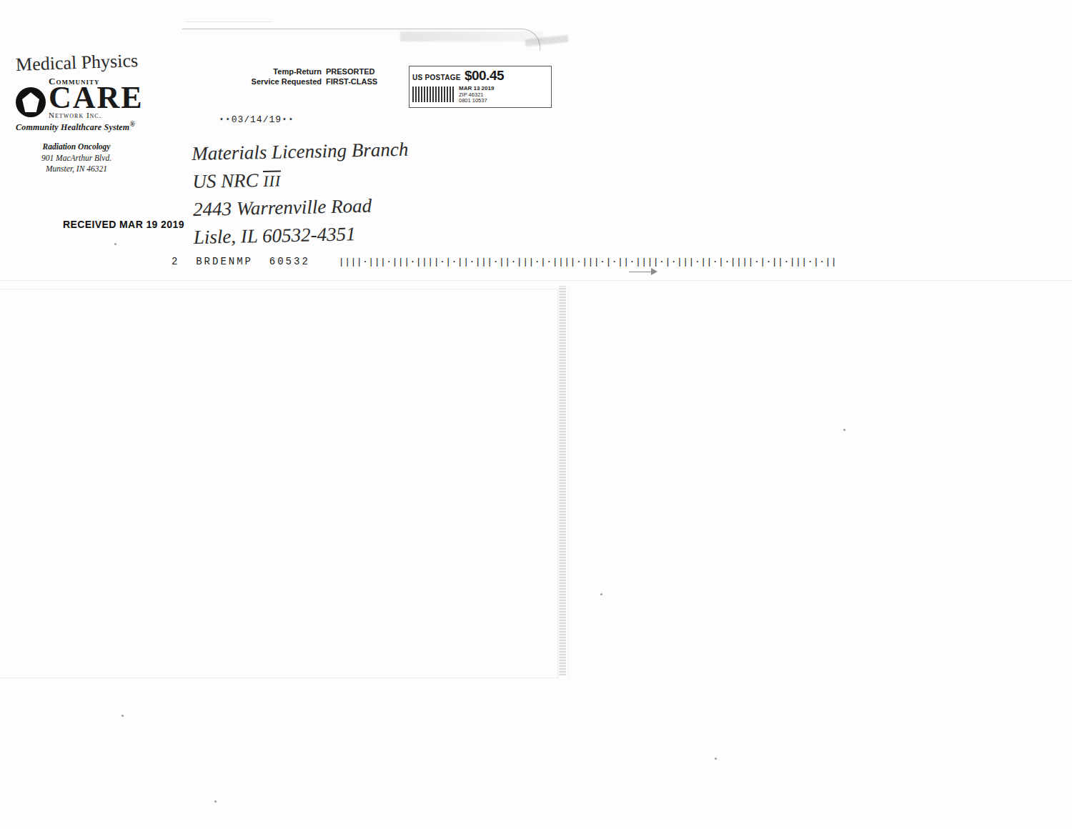Medical Physics
Community CARE Network Inc.
Community Healthcare System®
Radiation Oncology
901 MacArthur Blvd.
Munster, IN 46321
RECEIVED MAR 19 2019
Temp-Return
Service Requested
PRESORTED
FIRST-CLASS
US POSTAGE $00.45
MAR 13 2019
ZIP 46321
0801 10537
⋆⋆03/14/19⋆⋆
Materials Licensing Branch
US NRC III
2443 Warrenville Road
Lisle, IL 60532-4351
2 BRDENMP 60532 ||||·|||·|||·||||·|·||·|||·||·|||·|·||||·|||·|·||·||||·|·|||·||·|·||||·|·||·|||·|·||